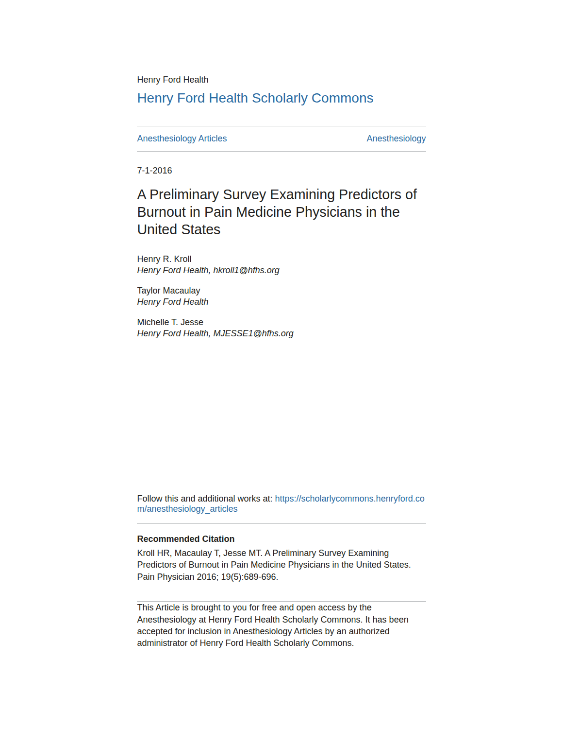Henry Ford Health
Henry Ford Health Scholarly Commons
Anesthesiology Articles Anesthesiology
7-1-2016
A Preliminary Survey Examining Predictors of Burnout in Pain Medicine Physicians in the United States
Henry R. Kroll
Henry Ford Health, hkroll1@hfhs.org
Taylor Macaulay
Henry Ford Health
Michelle T. Jesse
Henry Ford Health, MJESSE1@hfhs.org
Follow this and additional works at: https://scholarlycommons.henryford.com/anesthesiology_articles
Recommended Citation
Kroll HR, Macaulay T, Jesse MT. A Preliminary Survey Examining Predictors of Burnout in Pain Medicine Physicians in the United States. Pain Physician 2016; 19(5):689-696.
This Article is brought to you for free and open access by the Anesthesiology at Henry Ford Health Scholarly Commons. It has been accepted for inclusion in Anesthesiology Articles by an authorized administrator of Henry Ford Health Scholarly Commons.